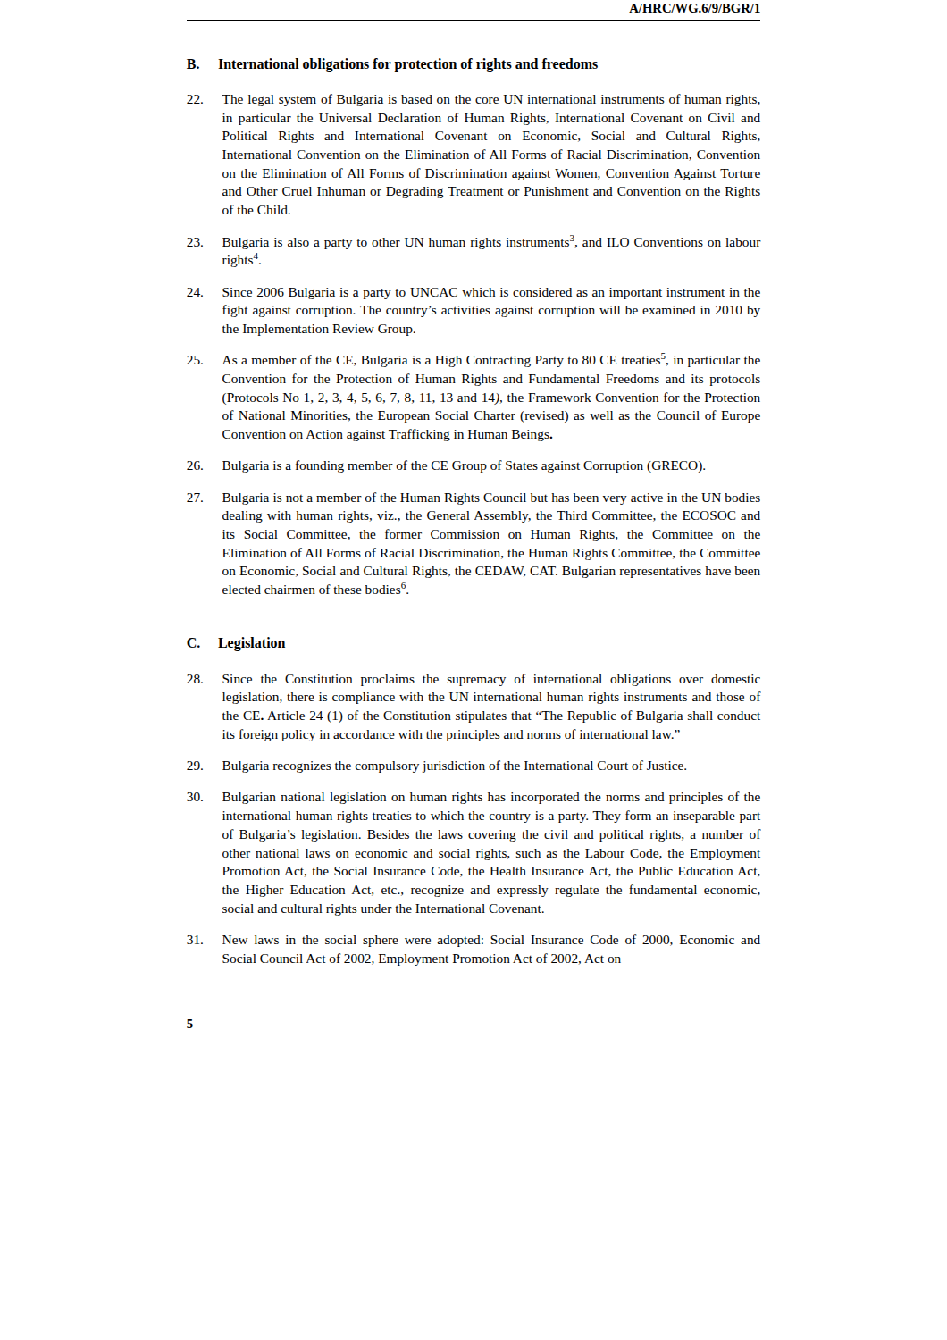A/HRC/WG.6/9/BGR/1
B. International obligations for protection of rights and freedoms
22. The legal system of Bulgaria is based on the core UN international instruments of human rights, in particular the Universal Declaration of Human Rights, International Covenant on Civil and Political Rights and International Covenant on Economic, Social and Cultural Rights, International Convention on the Elimination of All Forms of Racial Discrimination, Convention on the Elimination of All Forms of Discrimination against Women, Convention Against Torture and Other Cruel Inhuman or Degrading Treatment or Punishment and Convention on the Rights of the Child.
23. Bulgaria is also a party to other UN human rights instruments3, and ILO Conventions on labour rights4.
24. Since 2006 Bulgaria is a party to UNCAC which is considered as an important instrument in the fight against corruption. The country’s activities against corruption will be examined in 2010 by the Implementation Review Group.
25. As a member of the CE, Bulgaria is a High Contracting Party to 80 CE treaties5, in particular the Convention for the Protection of Human Rights and Fundamental Freedoms and its protocols (Protocols No 1, 2, 3, 4, 5, 6, 7, 8, 11, 13 and 14), the Framework Convention for the Protection of National Minorities, the European Social Charter (revised) as well as the Council of Europe Convention on Action against Trafficking in Human Beings.
26. Bulgaria is a founding member of the CE Group of States against Corruption (GRECO).
27. Bulgaria is not a member of the Human Rights Council but has been very active in the UN bodies dealing with human rights, viz., the General Assembly, the Third Committee, the ECOSOC and its Social Committee, the former Commission on Human Rights, the Committee on the Elimination of All Forms of Racial Discrimination, the Human Rights Committee, the Committee on Economic, Social and Cultural Rights, the CEDAW, CAT. Bulgarian representatives have been elected chairmen of these bodies6.
C. Legislation
28. Since the Constitution proclaims the supremacy of international obligations over domestic legislation, there is compliance with the UN international human rights instruments and those of the CE. Article 24 (1) of the Constitution stipulates that “The Republic of Bulgaria shall conduct its foreign policy in accordance with the principles and norms of international law.”
29. Bulgaria recognizes the compulsory jurisdiction of the International Court of Justice.
30. Bulgarian national legislation on human rights has incorporated the norms and principles of the international human rights treaties to which the country is a party. They form an inseparable part of Bulgaria’s legislation. Besides the laws covering the civil and political rights, a number of other national laws on economic and social rights, such as the Labour Code, the Employment Promotion Act, the Social Insurance Code, the Health Insurance Act, the Public Education Act, the Higher Education Act, etc., recognize and expressly regulate the fundamental economic, social and cultural rights under the International Covenant.
31. New laws in the social sphere were adopted: Social Insurance Code of 2000, Economic and Social Council Act of 2002, Employment Promotion Act of 2002, Act on
5